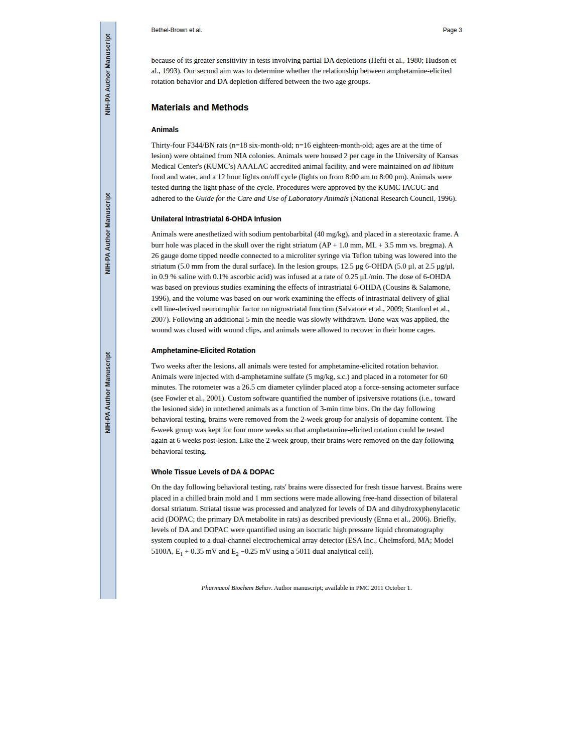NIH-PA Author Manuscript
NIH-PA Author Manuscript
NIH-PA Author Manuscript
Bethel-Brown et al. Page 3
because of its greater sensitivity in tests involving partial DA depletions (Hefti et al., 1980; Hudson et al., 1993). Our second aim was to determine whether the relationship between amphetamine-elicited rotation behavior and DA depletion differed between the two age groups.
Materials and Methods
Animals
Thirty-four F344/BN rats (n=18 six-month-old; n=16 eighteen-month-old; ages are at the time of lesion) were obtained from NIA colonies. Animals were housed 2 per cage in the University of Kansas Medical Center's (KUMC's) AAALAC accredited animal facility, and were maintained on ad libitum food and water, and a 12 hour lights on/off cycle (lights on from 8:00 am to 8:00 pm). Animals were tested during the light phase of the cycle. Procedures were approved by the KUMC IACUC and adhered to the Guide for the Care and Use of Laboratory Animals (National Research Council, 1996).
Unilateral Intrastriatal 6-OHDA Infusion
Animals were anesthetized with sodium pentobarbital (40 mg/kg), and placed in a stereotaxic frame. A burr hole was placed in the skull over the right striatum (AP + 1.0 mm, ML + 3.5 mm vs. bregma). A 26 gauge dome tipped needle connected to a microliter syringe via Teflon tubing was lowered into the striatum (5.0 mm from the dural surface). In the lesion groups, 12.5 μg 6-OHDA (5.0 μl, at 2.5 μg/μl, in 0.9 % saline with 0.1% ascorbic acid) was infused at a rate of 0.25 μL/min. The dose of 6-OHDA was based on previous studies examining the effects of intrastriatal 6-OHDA (Cousins & Salamone, 1996), and the volume was based on our work examining the effects of intrastriatal delivery of glial cell line-derived neurotrophic factor on nigrostriatal function (Salvatore et al., 2009; Stanford et al., 2007). Following an additional 5 min the needle was slowly withdrawn. Bone wax was applied, the wound was closed with wound clips, and animals were allowed to recover in their home cages.
Amphetamine-Elicited Rotation
Two weeks after the lesions, all animals were tested for amphetamine-elicited rotation behavior. Animals were injected with d-amphetamine sulfate (5 mg/kg, s.c.) and placed in a rotometer for 60 minutes. The rotometer was a 26.5 cm diameter cylinder placed atop a force-sensing actometer surface (see Fowler et al., 2001). Custom software quantified the number of ipsiversive rotations (i.e., toward the lesioned side) in untethered animals as a function of 3-min time bins. On the day following behavioral testing, brains were removed from the 2-week group for analysis of dopamine content. The 6-week group was kept for four more weeks so that amphetamine-elicited rotation could be tested again at 6 weeks post-lesion. Like the 2-week group, their brains were removed on the day following behavioral testing.
Whole Tissue Levels of DA & DOPAC
On the day following behavioral testing, rats' brains were dissected for fresh tissue harvest. Brains were placed in a chilled brain mold and 1 mm sections were made allowing free-hand dissection of bilateral dorsal striatum. Striatal tissue was processed and analyzed for levels of DA and dihydroxyphenylacetic acid (DOPAC; the primary DA metabolite in rats) as described previously (Enna et al., 2006). Briefly, levels of DA and DOPAC were quantified using an isocratic high pressure liquid chromatography system coupled to a dual-channel electrochemical array detector (ESA Inc., Chelmsford, MA; Model 5100A, E1 + 0.35 mV and E2 −0.25 mV using a 5011 dual analytical cell).
Pharmacol Biochem Behav. Author manuscript; available in PMC 2011 October 1.